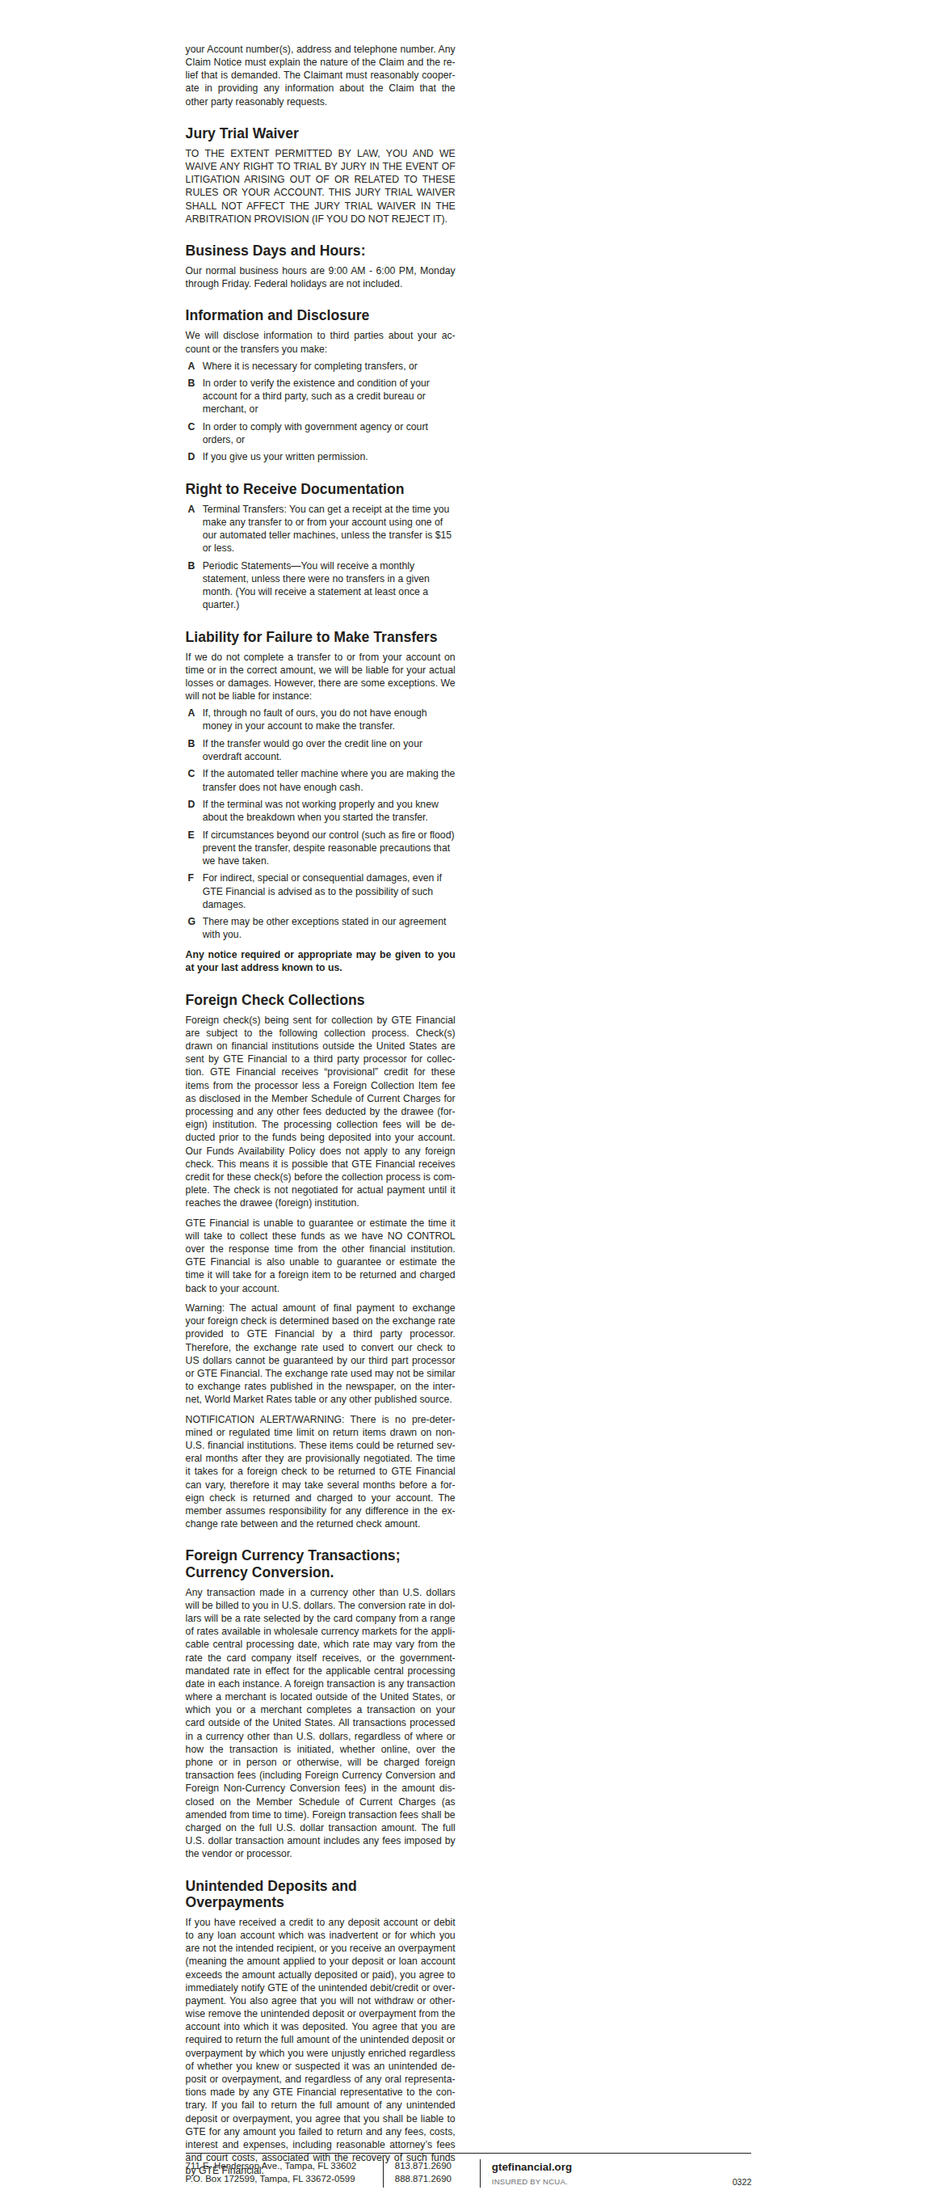your Account number(s), address and telephone number. Any Claim Notice must explain the nature of the Claim and the relief that is demanded. The Claimant must reasonably cooperate in providing any information about the Claim that the other party reasonably requests.
Jury Trial Waiver
TO THE EXTENT PERMITTED BY LAW, YOU AND WE WAIVE ANY RIGHT TO TRIAL BY JURY IN THE EVENT OF LITIGATION ARISING OUT OF OR RELATED TO THESE RULES OR YOUR ACCOUNT. THIS JURY TRIAL WAIVER SHALL NOT AFFECT THE JURY TRIAL WAIVER IN THE ARBITRATION PROVISION (IF YOU DO NOT REJECT IT).
Business Days and Hours:
Our normal business hours are 9:00 AM - 6:00 PM, Monday through Friday. Federal holidays are not included.
Information and Disclosure
We will disclose information to third parties about your account or the transfers you make:
AWhere it is necessary for completing transfers, or
BIn order to verify the existence and condition of your account for a third party, such as a credit bureau or merchant, or
CIn order to comply with government agency or court orders, or
DIf you give us your written permission.
Right to Receive Documentation
ATerminal Transfers: You can get a receipt at the time you make any transfer to or from your account using one of our automated teller machines, unless the transfer is $15 or less.
BPeriodic Statements—You will receive a monthly statement, unless there were no transfers in a given month. (You will receive a statement at least once a quarter.)
Liability for Failure to Make Transfers
If we do not complete a transfer to or from your account on time or in the correct amount, we will be liable for your actual losses or damages. However, there are some exceptions. We will not be liable for instance:
AIf, through no fault of ours, you do not have enough money in your account to make the transfer.
BIf the transfer would go over the credit line on your overdraft account.
CIf the automated teller machine where you are making the transfer does not have enough cash.
DIf the terminal was not working properly and you knew about the breakdown when you started the transfer.
EIf circumstances beyond our control (such as fire or flood) prevent the transfer, despite reasonable precautions that we have taken.
FFor indirect, special or consequential damages, even if GTE Financial is advised as to the possibility of such damages.
GThere may be other exceptions stated in our agreement with you.
Any notice required or appropriate may be given to you at your last address known to us.
Foreign Check Collections
Foreign check(s) being sent for collection by GTE Financial are subject to the following collection process. Check(s) drawn on financial institutions outside the United States are sent by GTE Financial to a third party processor for collection. GTE Financial receives “provisional” credit for these items from the processor less a Foreign Collection Item fee as disclosed in the Member Schedule of Current Charges for processing and any other fees deducted by the drawee (foreign) institution. The processing collection fees will be deducted prior to the funds being deposited into your account. Our Funds Availability Policy does not apply to any foreign check. This means it is possible that GTE Financial receives credit for these check(s) before the collection process is complete. The check is not negotiated for actual payment until it reaches the drawee (foreign) institution.
GTE Financial is unable to guarantee or estimate the time it will take to collect these funds as we have NO CONTROL over the response time from the other financial institution. GTE Financial is also unable to guarantee or estimate the time it will take for a foreign item to be returned and charged back to your account.
Warning: The actual amount of final payment to exchange your foreign check is determined based on the exchange rate provided to GTE Financial by a third party processor. Therefore, the exchange rate used to convert our check to US dollars cannot be guaranteed by our third part processor or GTE Financial. The exchange rate used may not be similar to exchange rates published in the newspaper, on the internet, World Market Rates table or any other published source.
NOTIFICATION ALERT/WARNING: There is no pre-determined or regulated time limit on return items drawn on non-U.S. financial institutions. These items could be returned several months after they are provisionally negotiated. The time it takes for a foreign check to be returned to GTE Financial can vary, therefore it may take several months before a foreign check is returned and charged to your account. The member assumes responsibility for any difference in the exchange rate between and the returned check amount.
Foreign Currency Transactions; Currency Conversion.
Any transaction made in a currency other than U.S. dollars will be billed to you in U.S. dollars. The conversion rate in dollars will be a rate selected by the card company from a range of rates available in wholesale currency markets for the applicable central processing date, which rate may vary from the rate the card company itself receives, or the government-mandated rate in effect for the applicable central processing date in each instance. A foreign transaction is any transaction where a merchant is located outside of the United States, or which you or a merchant completes a transaction on your card outside of the United States. All transactions processed in a currency other than U.S. dollars, regardless of where or how the transaction is initiated, whether online, over the phone or in person or otherwise, will be charged foreign transaction fees (including Foreign Currency Conversion and Foreign Non-Currency Conversion fees) in the amount disclosed on the Member Schedule of Current Charges (as amended from time to time). Foreign transaction fees shall be charged on the full U.S. dollar transaction amount. The full U.S. dollar transaction amount includes any fees imposed by the vendor or processor.
Unintended Deposits and Overpayments
If you have received a credit to any deposit account or debit to any loan account which was inadvertent or for which you are not the intended recipient, or you receive an overpayment (meaning the amount applied to your deposit or loan account exceeds the amount actually deposited or paid), you agree to immediately notify GTE of the unintended debit/credit or overpayment. You also agree that you will not withdraw or otherwise remove the unintended deposit or overpayment from the account into which it was deposited. You agree that you are required to return the full amount of the unintended deposit or overpayment by which you were unjustly enriched regardless of whether you knew or suspected it was an unintended deposit or overpayment, and regardless of any oral representations made by any GTE Financial representative to the contrary. If you fail to return the full amount of any unintended deposit or overpayment, you agree that you shall be liable to GTE for any amount you failed to return and any fees, costs, interest and expenses, including reasonable attorney’s fees and court costs, associated with the recovery of such funds by GTE Financial.
711 E. Henderson Ave., Tampa, FL 33602
P.O. Box 172599, Tampa, FL 33672-0599
813.871.2690
888.871.2690
gtefinancial.org
INSURED BY NCUA.
0322